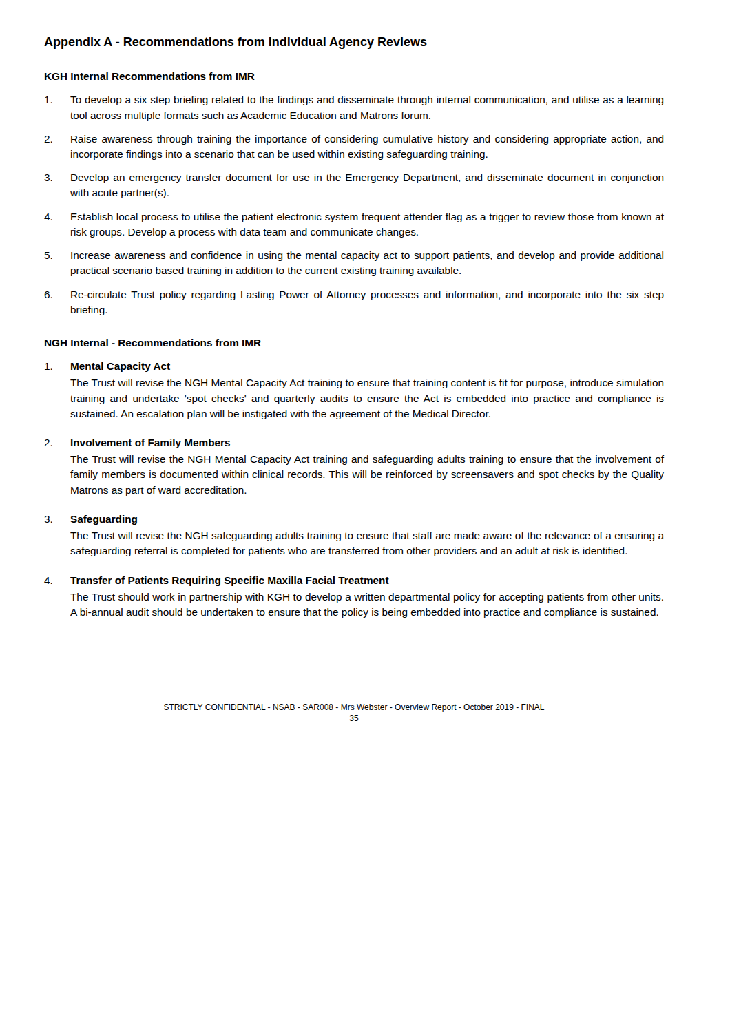Appendix A - Recommendations from Individual Agency Reviews
KGH Internal Recommendations from IMR
To develop a six step briefing related to the findings and disseminate through internal communication, and utilise as a learning tool across multiple formats such as Academic Education and Matrons forum.
Raise awareness through training the importance of considering cumulative history and considering appropriate action, and incorporate findings into a scenario that can be used within existing safeguarding training.
Develop an emergency transfer document for use in the Emergency Department, and disseminate document in conjunction with acute partner(s).
Establish local process to utilise the patient electronic system frequent attender flag as a trigger to review those from known at risk groups. Develop a process with data team and communicate changes.
Increase awareness and confidence in using the mental capacity act to support patients, and develop and provide additional practical scenario based training in addition to the current existing training available.
Re-circulate Trust policy regarding Lasting Power of Attorney processes and information, and incorporate into the six step briefing.
NGH Internal - Recommendations from IMR
Mental Capacity Act
The Trust will revise the NGH Mental Capacity Act training to ensure that training content is fit for purpose, introduce simulation training and undertake 'spot checks' and quarterly audits to ensure the Act is embedded into practice and compliance is sustained. An escalation plan will be instigated with the agreement of the Medical Director.
Involvement of Family Members
The Trust will revise the NGH Mental Capacity Act training and safeguarding adults training to ensure that the involvement of family members is documented within clinical records. This will be reinforced by screensavers and spot checks by the Quality Matrons as part of ward accreditation.
Safeguarding
The Trust will revise the NGH safeguarding adults training to ensure that staff are made aware of the relevance of a ensuring a safeguarding referral is completed for patients who are transferred from other providers and an adult at risk is identified.
Transfer of Patients Requiring Specific Maxilla Facial Treatment
The Trust should work in partnership with KGH to develop a written departmental policy for accepting patients from other units. A bi-annual audit should be undertaken to ensure that the policy is being embedded into practice and compliance is sustained.
STRICTLY CONFIDENTIAL - NSAB - SAR008 - Mrs Webster - Overview Report - October 2019 - FINAL
35